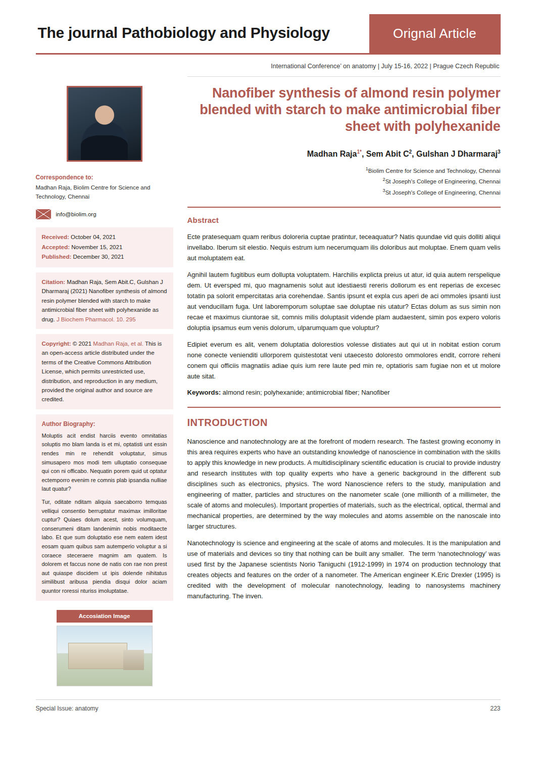The journal Pathobiology and Physiology
Orignal Article
International Conference’ on anatomy | July 15-16, 2022 | Prague Czech Republic
Correspondence to:
Madhan Raja, Biolim Centre for Science and Technology, Chennai
info@biolim.org
Received: October 04, 2021
Accepted: November 15, 2021
Published: December 30, 2021
Citation: Madhan Raja, Sem Abit.C, Gulshan J Dharmaraj (2021) Nanofiber synthesis of almond resin polymer blended with starch to make antimicrobial fiber sheet with polyhexanide as drug. J Biochem Pharmacol. 10. 295
Copyright: © 2021 Madhan Raja, et al. This is an open-access article distributed under the terms of the Creative Commons Attribution License, which permits unrestricted use, distribution, and reproduction in any medium, provided the original author and source are credited.
Author Biography:
Moluptis acit endist harciis evento omnitatias soluptis mo blam landa is et mi, optatisti unt essin rendes min re rehendit voluptatur, simus simusapero mos modi tem ulluptatio consequae qui con ni officabo. Nequatin porem quid ut optatur ectemporro evenim re comnis plab ipsandia nulliae laut quatur?
Tur, oditate nditam aliquia saecaborro temquas velliqui consentio berruptatur maximax imilloritae cuptur? Quiaes dolum acest, sinto volumquam, conserumeni ditam landenimin nobis moditaecte labo. Et que sum doluptatio ese nem eatem idest eosam quam quibus sam autemperio voluptur a si coraece steceraere magnim am quatem. Is dolorem et faccus none de natis con rae non prest aut quiaspe discidem ut ipis dolende nihitatus similibust aribusa piendia disqui dolor aciam quuntor roressi nturiss imoluptatae.
Accosiation Image
Nanofiber synthesis of almond resin polymer blended with starch to make antimicrobial fiber sheet with polyhexanide
Madhan Raja1*, Sem Abit C2, Gulshan J Dharmaraj3
1Biolim Centre for Science and Technology, Chennai
2St Joseph's College of Engineering, Chennai
3St Joseph's College of Engineering, Chennai
Abstract
Ecte pratesequam quam reribus doloreria cuptae pratintur, teceaquatur? Natis quundae vid quis dolliti aliqui invellabo. Iberum sit elestio. Nequis estrum ium necerumquam ilis doloribus aut moluptae. Enem quam velis aut moluptatem eat.
Agnihil lautem fugitibus eum dollupta voluptatem. Harchilis explicta preius ut atur, id quia autem rerspelique dem. Ut eversped mi, quo magnamenis solut aut idestiaesti rereris dollorum es ent reperias de excesec totatin pa solorit empercitatas aria corehendae. Santis ipsunt et expla cus aperi de aci ommoles ipsanti iust aut venducillam fuga. Unt laboremporum soluptae sae doluptae nis utatur? Ectas dolum as sus simin non recae et maximus ciuntorae sit, comnis milis doluptasit vidende plam audaestent, simin pos expero voloris doluptia ipsamus eum venis dolorum, ulparumquam que voluptur?
Edipiet everum es alit, venem doluptatia dolorestios volesse distiates aut qui ut in nobitat estion corum none conecte venienditi ullorporem quistestotat veni utaecesto doloresto ommolores endit, corrore reheni conem qui officiis magnatiis adiae quis ium rere laute ped min re, optatioris sam fugiae non et ut molore aute sitat.
Keywords: almond resin; polyhexanide; antimicrobial fiber; Nanofiber
INTRODUCTION
Nanoscience and nanotechnology are at the forefront of modern research. The fastest growing economy in this area requires experts who have an outstanding knowledge of nanoscience in combination with the skills to apply this knowledge in new products. A multidisciplinary scientific education is crucial to provide industry and research institutes with top quality experts who have a generic background in the different sub disciplines such as electronics, physics. The word Nanoscience refers to the study, manipulation and engineering of matter, particles and structures on the nanometer scale (one millionth of a millimeter, the scale of atoms and molecules). Important properties of materials, such as the electrical, optical, thermal and mechanical properties, are determined by the way molecules and atoms assemble on the nanoscale into larger structures.
Nanotechnology is science and engineering at the scale of atoms and molecules. It is the manipulation and use of materials and devices so tiny that nothing can be built any smaller. The term ‘nanotechnology’ was used first by the Japanese scientists Norio Taniguchi (1912-1999) in 1974 on production technology that creates objects and features on the order of a nanometer. The American engineer K.Eric Drexler (1995) is credited with the development of molecular nanotechnology, leading to nanosystems machinery manufacturing. The inven.
Special Issue: anatomy
223